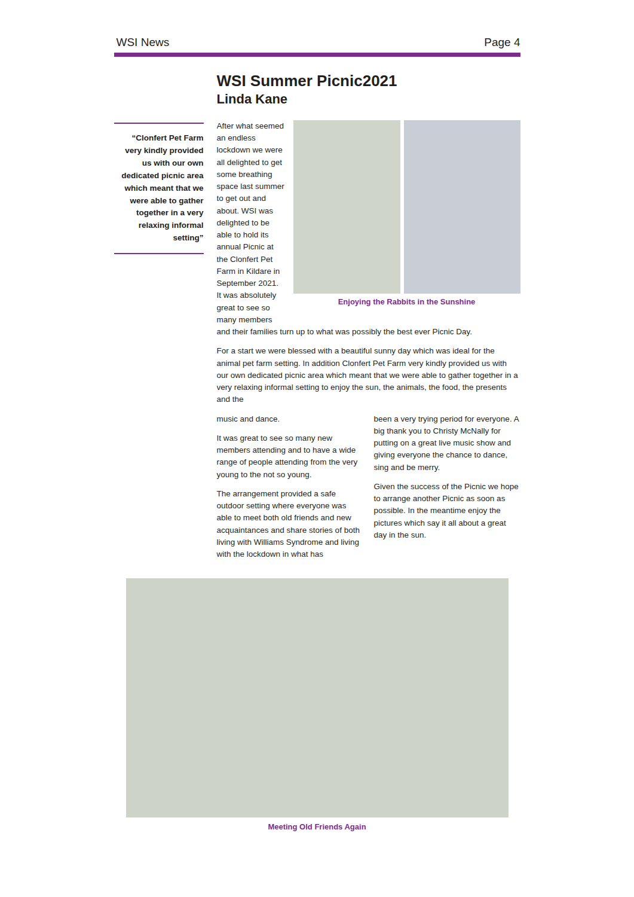WSI News Page 4
WSI Summer Picnic2021
Linda Kane
“Clonfert Pet Farm very kindly provided us with our own dedicated picnic area which meant that we were able to gather together in a very relaxing informal setting”
Enjoying the Rabbits in the Sunshine
After what seemed an endless lockdown we were all delighted to get some breathing space last summer to get out and about. WSI was delighted to be able to hold its annual Picnic at the Clonfert Pet Farm in Kildare in September 2021. It was absolutely great to see so many members and their families turn up to what was possibly the best ever Picnic Day.
For a start we were blessed with a beautiful sunny day which was ideal for the animal pet farm setting. In addition Clonfert Pet Farm very kindly provided us with our own dedicated picnic area which meant that we were able to gather together in a very relaxing informal setting to enjoy the sun, the animals, the food, the presents and the
music and dance.
It was great to see so many new members attending and to have a wide range of people attending from the very young to the not so young.
The arrangement provided a safe outdoor setting where everyone was able to meet both old friends and new acquaintances and share stories of both living with Williams Syndrome and living with the lockdown in what has
been a very trying period for everyone. A big thank you to Christy McNally for putting on a great live music show and giving everyone the chance to dance, sing and be merry.
Given the success of the Picnic we hope to arrange another Picnic as soon as possible. In the meantime enjoy the pictures which say it all about a great day in the sun.
Meeting Old Friends Again